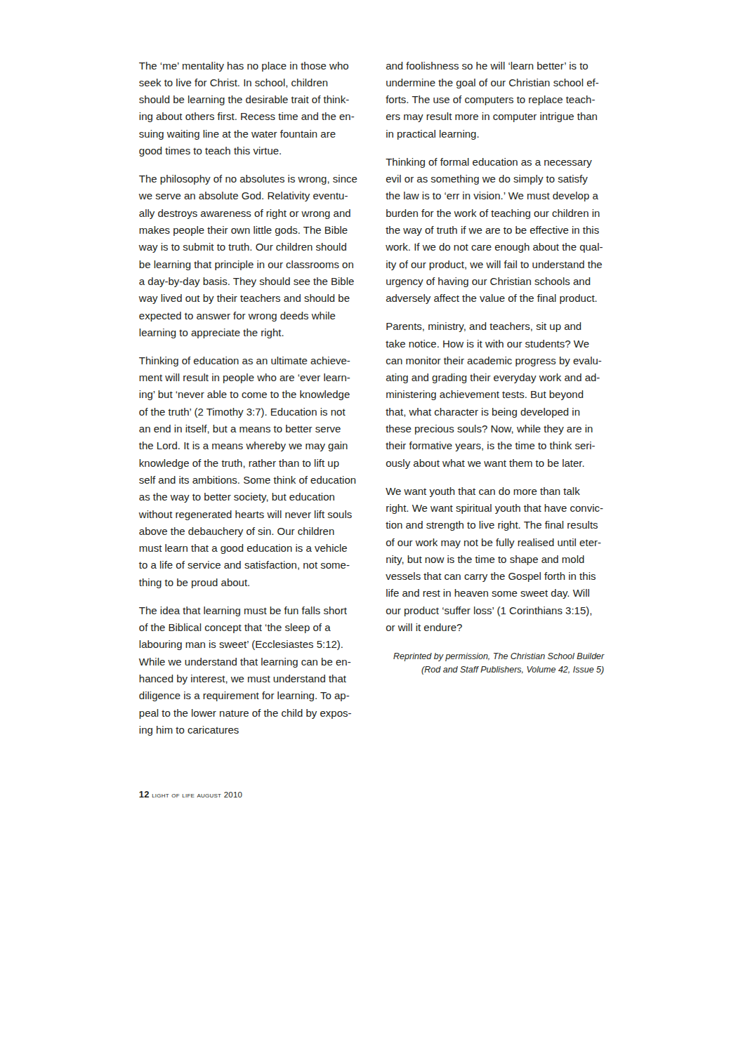The ‘me’ mentality has no place in those who seek to live for Christ. In school, children should be learning the desirable trait of thinking about others first. Recess time and the ensuing waiting line at the water fountain are good times to teach this virtue.
The philosophy of no absolutes is wrong, since we serve an absolute God. Relativity eventually destroys awareness of right or wrong and makes people their own little gods. The Bible way is to submit to truth. Our children should be learning that principle in our classrooms on a day-by-day basis. They should see the Bible way lived out by their teachers and should be expected to answer for wrong deeds while learning to appreciate the right.
Thinking of education as an ultimate achievement will result in people who are ‘ever learning’ but ‘never able to come to the knowledge of the truth’ (2 Timothy 3:7). Education is not an end in itself, but a means to better serve the Lord. It is a means whereby we may gain knowledge of the truth, rather than to lift up self and its ambitions. Some think of education as the way to better society, but education without regenerated hearts will never lift souls above the debauchery of sin. Our children must learn that a good education is a vehicle to a life of service and satisfaction, not something to be proud about.
The idea that learning must be fun falls short of the Biblical concept that ‘the sleep of a labouring man is sweet’ (Ecclesiastes 5:12). While we understand that learning can be enhanced by interest, we must understand that diligence is a requirement for learning. To appeal to the lower nature of the child by exposing him to caricatures
and foolishness so he will ‘learn better’ is to undermine the goal of our Christian school efforts. The use of computers to replace teachers may result more in computer intrigue than in practical learning.
Thinking of formal education as a necessary evil or as something we do simply to satisfy the law is to ‘err in vision.’ We must develop a burden for the work of teaching our children in the way of truth if we are to be effective in this work. If we do not care enough about the quality of our product, we will fail to understand the urgency of having our Christian schools and adversely affect the value of the final product.
Parents, ministry, and teachers, sit up and take notice. How is it with our students? We can monitor their academic progress by evaluating and grading their everyday work and administering achievement tests. But beyond that, what character is being developed in these precious souls? Now, while they are in their formative years, is the time to think seriously about what we want them to be later.
We want youth that can do more than talk right. We want spiritual youth that have conviction and strength to live right. The final results of our work may not be fully realised until eternity, but now is the time to shape and mold vessels that can carry the Gospel forth in this life and rest in heaven some sweet day. Will our product ‘suffer loss’ (1 Corinthians 3:15), or will it endure?
Reprinted by permission, The Christian School Builder
(Rod and Staff Publishers, Volume 42, Issue 5)
12 Light of Life August 2010